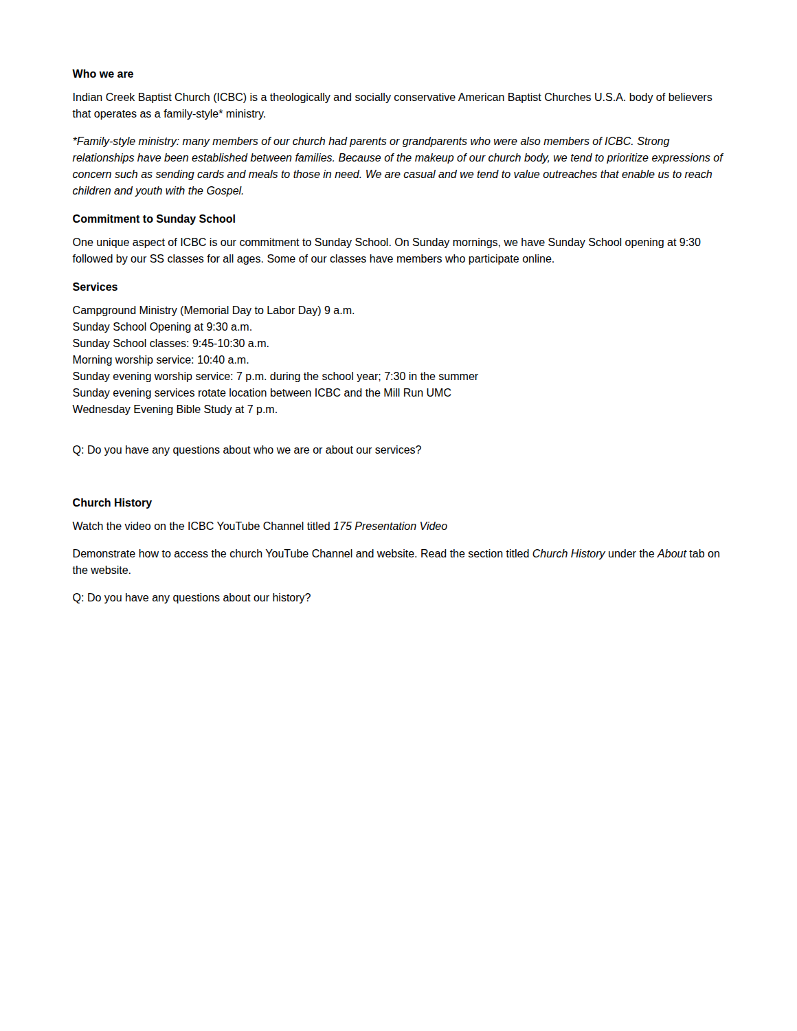Who we are
Indian Creek Baptist Church (ICBC) is a theologically and socially conservative American Baptist Churches U.S.A. body of believers that operates as a family-style* ministry.
*Family-style ministry: many members of our church had parents or grandparents who were also members of ICBC. Strong relationships have been established between families. Because of the makeup of our church body, we tend to prioritize expressions of concern such as sending cards and meals to those in need. We are casual and we tend to value outreaches that enable us to reach children and youth with the Gospel.
Commitment to Sunday School
One unique aspect of ICBC is our commitment to Sunday School. On Sunday mornings, we have Sunday School opening at 9:30 followed by our SS classes for all ages. Some of our classes have members who participate online.
Services
Campground Ministry (Memorial Day to Labor Day) 9 a.m.
Sunday School Opening at 9:30 a.m.
Sunday School classes: 9:45-10:30 a.m.
Morning worship service: 10:40 a.m.
Sunday evening worship service: 7 p.m. during the school year; 7:30 in the summer
Sunday evening services rotate location between ICBC and the Mill Run UMC
Wednesday Evening Bible Study at 7 p.m.
Q: Do you have any questions about who we are or about our services?
Church History
Watch the video on the ICBC YouTube Channel titled 175 Presentation Video
Demonstrate how to access the church YouTube Channel and website. Read the section titled Church History under the About tab on the website.
Q: Do you have any questions about our history?